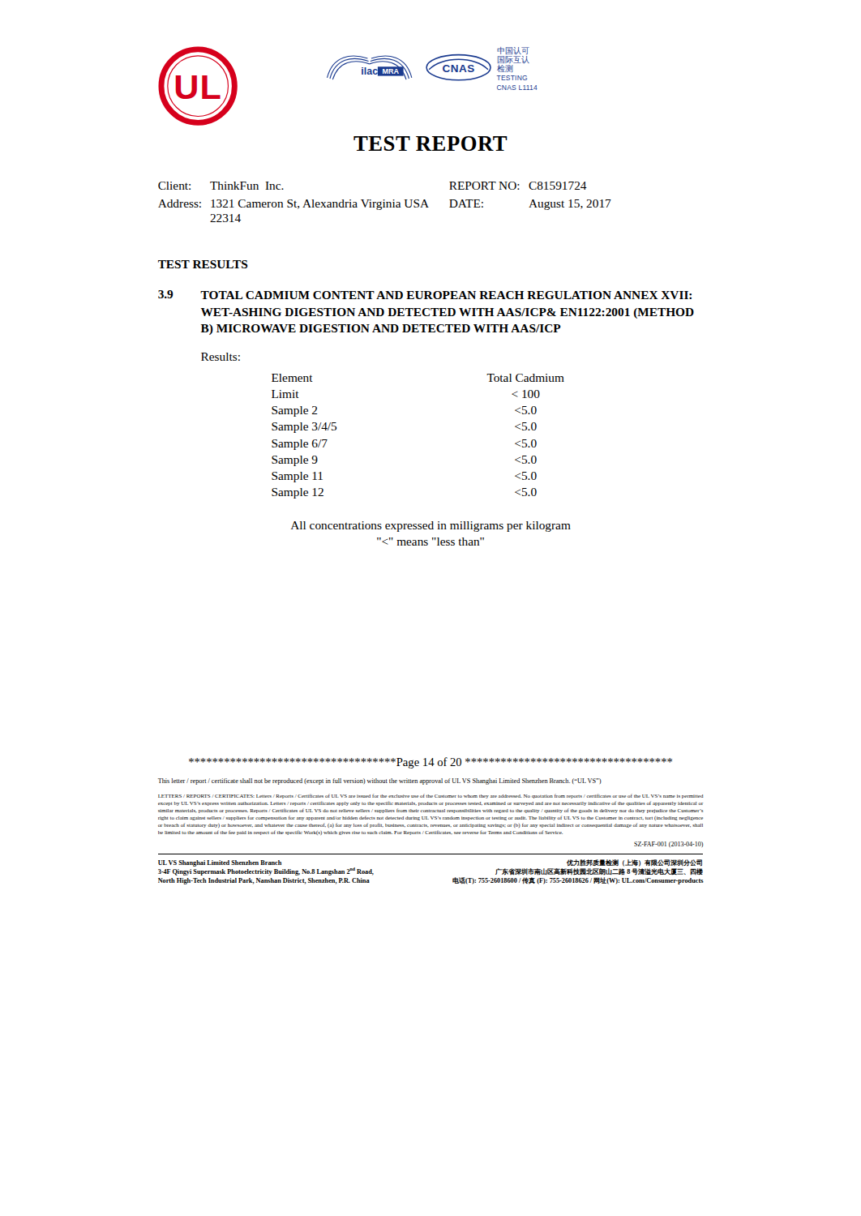UL
ilac MRA
CNAS
中国认可
国际互认
检测
TESTING
CNAS L1114
TEST REPORT
| Client: | ThinkFun Inc. | REPORT NO: | C81591724 |
| Address: | 1321 Cameron St, Alexandria Virginia USA 22314 | DATE: | August 15, 2017 |
TEST RESULTS
3.9
TOTAL CADMIUM CONTENT AND EUROPEAN REACH REGULATION ANNEX XVII: WET-ASHING DIGESTION AND DETECTED WITH AAS/ICP& EN1122:2001 (METHOD B) MICROWAVE DIGESTION AND DETECTED WITH AAS/ICP
Results:
| Element | Total Cadmium |
| Limit | < 100 |
| Sample 2 | <5.0 |
| Sample 3/4/5 | <5.0 |
| Sample 6/7 | <5.0 |
| Sample 9 | <5.0 |
| Sample 11 | <5.0 |
| Sample 12 | <5.0 |
All concentrations expressed in milligrams per kilogram "<" means "less than"
***********************************Page 14 of 20 ***********************************
This letter / report / certificate shall not be reproduced (except in full version) without the written approval of UL VS Shanghai Limited Shenzhen Branch. (“UL VS”)
LETTERS / REPORTS / CERTIFICATES: Letters / Reports / Certificates of UL VS are issued for the exclusive use of the Customer to whom they are addressed. No quotation from reports / certificates or use of the UL VS’s name is permitted except by UL VS’s express written authorization. Letters / reports / certificates apply only to the specific materials, products or processes tested, examined or surveyed and are not necessarily indicative of the qualities of apparently identical or similar materials, products or processes. Reports / Certificates of UL VS do not relieve sellers / suppliers from their contractual responsibilities with regard to the quality / quantity of the goods in delivery nor do they prejudice the Customer’s right to claim against sellers / suppliers for compensation for any apparent and/or hidden defects not detected during UL VS’s random inspection or testing or audit. The liability of UL VS to the Customer in contract, tort (including negligence or breach of statutory duty) or howsoever, and whatever the cause thereof, (a) for any loss of profit, business, contracts, revenues, or anticipating savings; or (b) for any special indirect or consequential damage of any nature whatsoever, shall be limited to the amount of the fee paid in respect of the specific Work(s) which gives rise to such claim. For Reports / Certificates, see reverse for Terms and Conditions of Service.
SZ-FAF-001 (2013-04-10)
UL VS Shanghai Limited Shenzhen Branch
3-4F Qingyi Supermask Photoelectricity Building, No.8 Langshan 2nd Road,
North High-Tech Industrial Park, Nanshan District, Shenzhen, P.R. China
优力胜邦质量检测（上海）有限公司深圳分公司
广东省深圳市南山区高新科技园北区朗山二路 8 号清溢光电大厦三、四楼
电话(T): 755-26018600 / 传真 (F): 755-26018626 / 网址(W): UL.com/Consumer-products